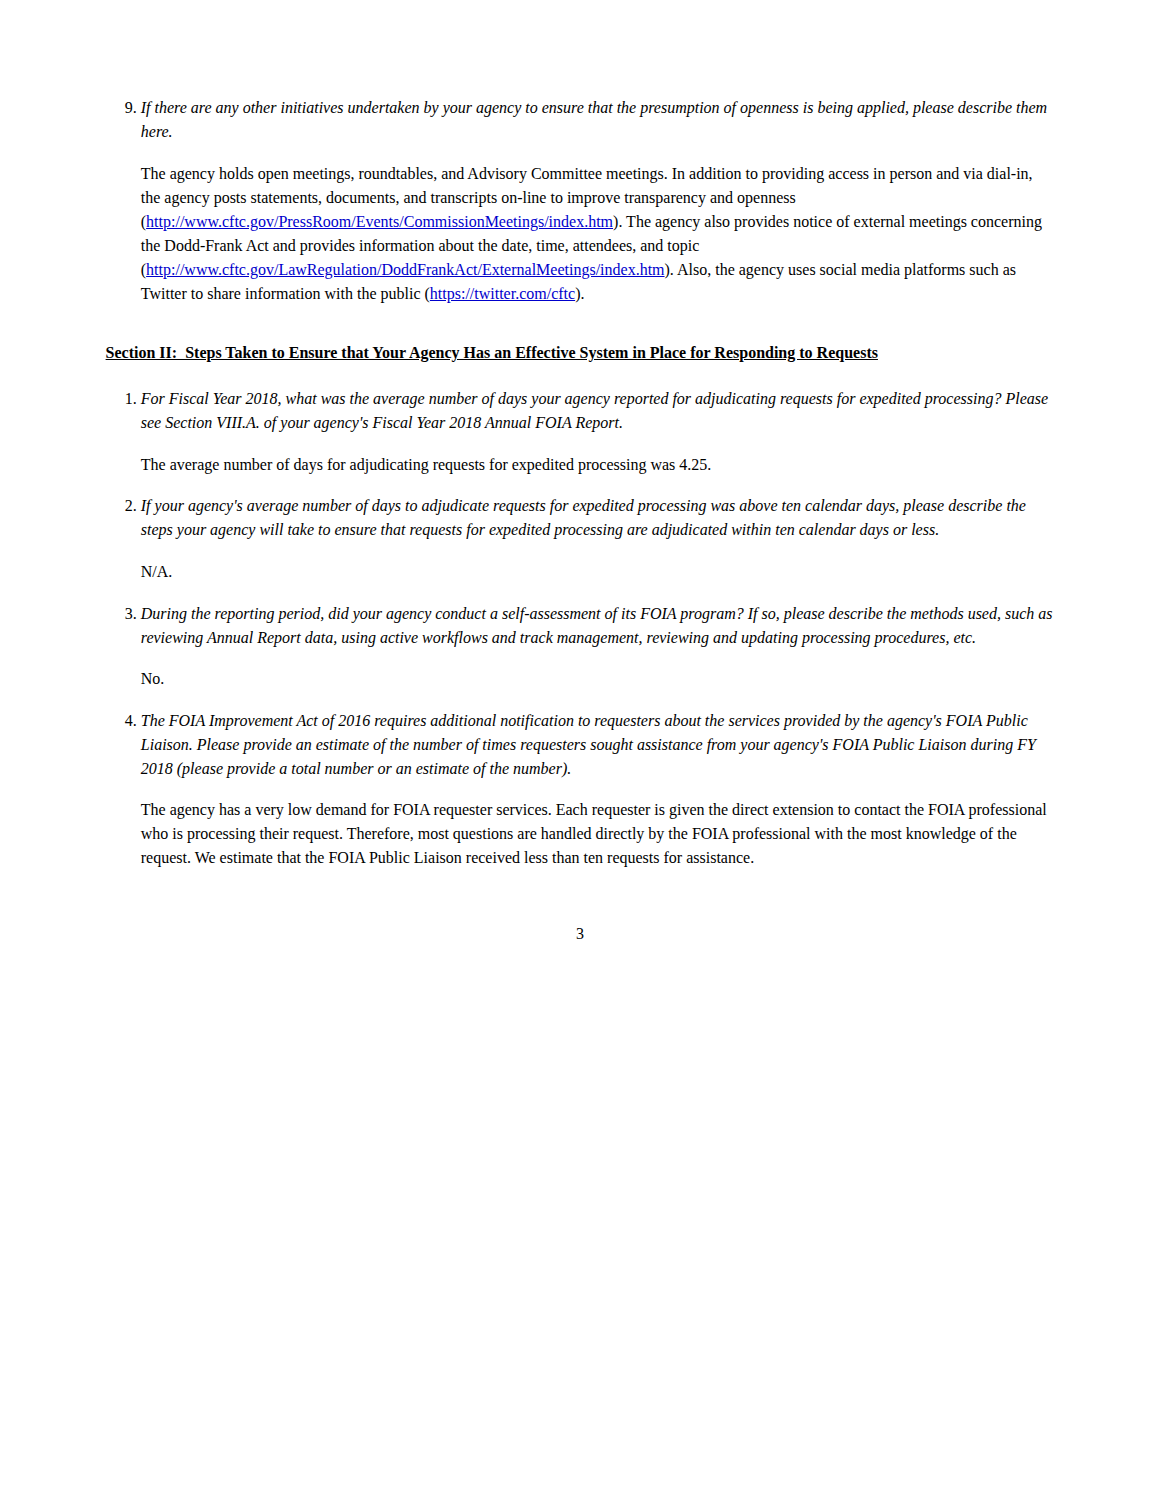If there are any other initiatives undertaken by your agency to ensure that the presumption of openness is being applied, please describe them here.
The agency holds open meetings, roundtables, and Advisory Committee meetings. In addition to providing access in person and via dial-in, the agency posts statements, documents, and transcripts on-line to improve transparency and openness (http://www.cftc.gov/PressRoom/Events/CommissionMeetings/index.htm). The agency also provides notice of external meetings concerning the Dodd-Frank Act and provides information about the date, time, attendees, and topic (http://www.cftc.gov/LawRegulation/DoddFrankAct/ExternalMeetings/index.htm). Also, the agency uses social media platforms such as Twitter to share information with the public (https://twitter.com/cftc).
Section II: Steps Taken to Ensure that Your Agency Has an Effective System in Place for Responding to Requests
For Fiscal Year 2018, what was the average number of days your agency reported for adjudicating requests for expedited processing? Please see Section VIII.A. of your agency's Fiscal Year 2018 Annual FOIA Report.
The average number of days for adjudicating requests for expedited processing was 4.25.
If your agency's average number of days to adjudicate requests for expedited processing was above ten calendar days, please describe the steps your agency will take to ensure that requests for expedited processing are adjudicated within ten calendar days or less.
N/A.
During the reporting period, did your agency conduct a self-assessment of its FOIA program? If so, please describe the methods used, such as reviewing Annual Report data, using active workflows and track management, reviewing and updating processing procedures, etc.
No.
The FOIA Improvement Act of 2016 requires additional notification to requesters about the services provided by the agency's FOIA Public Liaison. Please provide an estimate of the number of times requesters sought assistance from your agency's FOIA Public Liaison during FY 2018 (please provide a total number or an estimate of the number).
The agency has a very low demand for FOIA requester services. Each requester is given the direct extension to contact the FOIA professional who is processing their request. Therefore, most questions are handled directly by the FOIA professional with the most knowledge of the request. We estimate that the FOIA Public Liaison received less than ten requests for assistance.
3